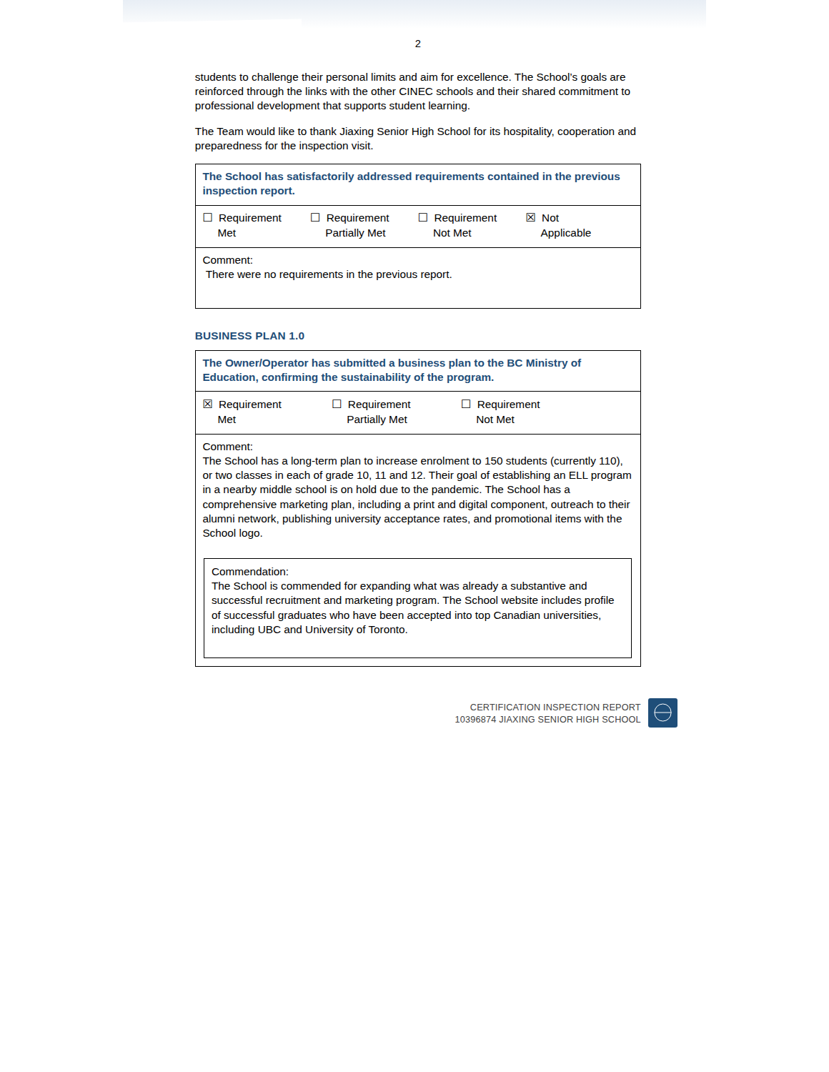2
students to challenge their personal limits and aim for excellence. The School’s goals are reinforced through the links with the other CINEC schools and their shared commitment to professional development that supports student learning.
The Team would like to thank Jiaxing Senior High School for its hospitality, cooperation and preparedness for the inspection visit.
| The School has satisfactorily addressed requirements contained in the previous inspection report. |
| / ☐ Requirement Met / ☐ Requirement Partially Met / ☐ Requirement Not Met / ☒ Not Applicable / |
| Comment: There were no requirements in the previous report. |
BUSINESS PLAN 1.0
| The Owner/Operator has submitted a business plan to the BC Ministry of Education, confirming the sustainability of the program. |
| / ☒ Requirement Met / ☐ Requirement Partially Met / ☐ Requirement Not Met / |
| Comment: The School has a long-term plan to increase enrolment to 150 students (currently 110), or two classes in each of grade 10, 11 and 12. Their goal of establishing an ELL program in a nearby middle school is on hold due to the pandemic. The School has a comprehensive marketing plan, including a print and digital component, outreach to their alumni network, publishing university acceptance rates, and promotional items with the School logo. Commendation: The School is commended for expanding what was already a substantive and successful recruitment and marketing program. The School website includes profile of successful graduates who have been accepted into top Canadian universities, including UBC and University of Toronto. |
CERTIFICATION INSPECTION REPORT
10396874 JIAXING SENIOR HIGH SCHOOL